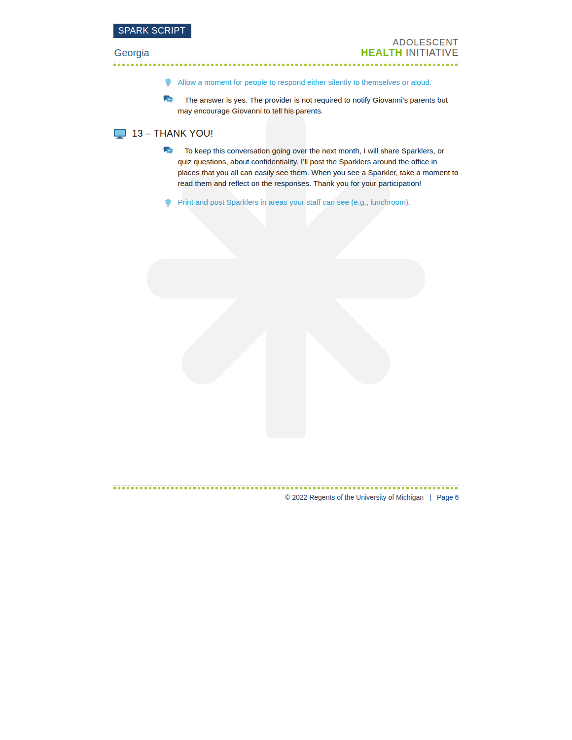SPARK SCRIPT
Georgia
ADOLESCENT
HEALTH INITIATIVE
Allow a moment for people to respond either silently to themselves or aloud.
The answer is yes. The provider is not required to notify Giovanni’s parents but may encourage Giovanni to tell his parents.
13 – THANK YOU!
To keep this conversation going over the next month, I will share Sparklers, or quiz questions, about confidentiality. I’ll post the Sparklers around the office in places that you all can easily see them. When you see a Sparkler, take a moment to read them and reflect on the responses. Thank you for your participation!
Print and post Sparklers in areas your staff can see (e.g., lunchroom).
© 2022 Regents of the University of Michigan | Page 6